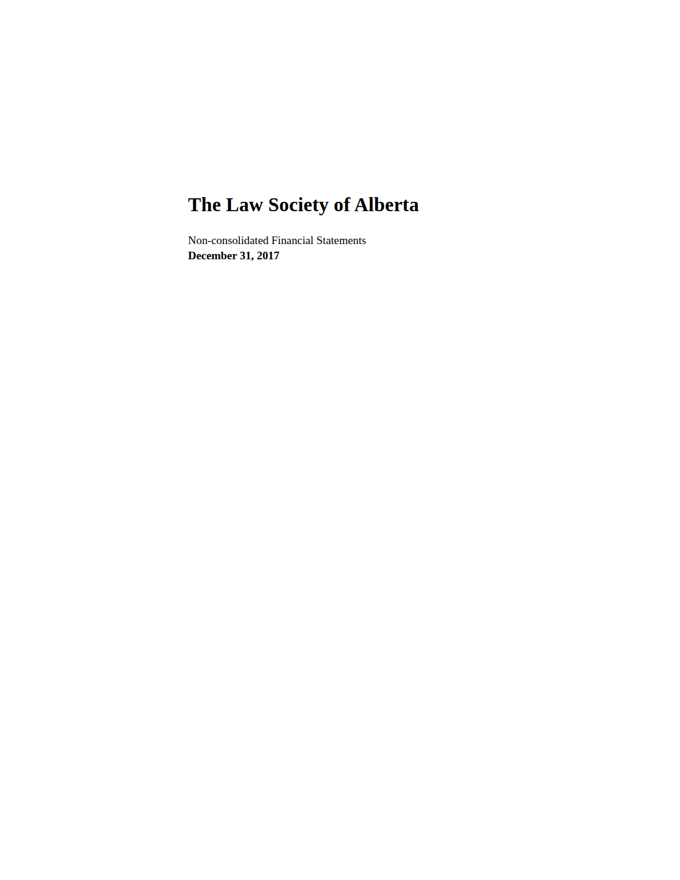The Law Society of Alberta
Non-consolidated Financial Statements December 31, 2017